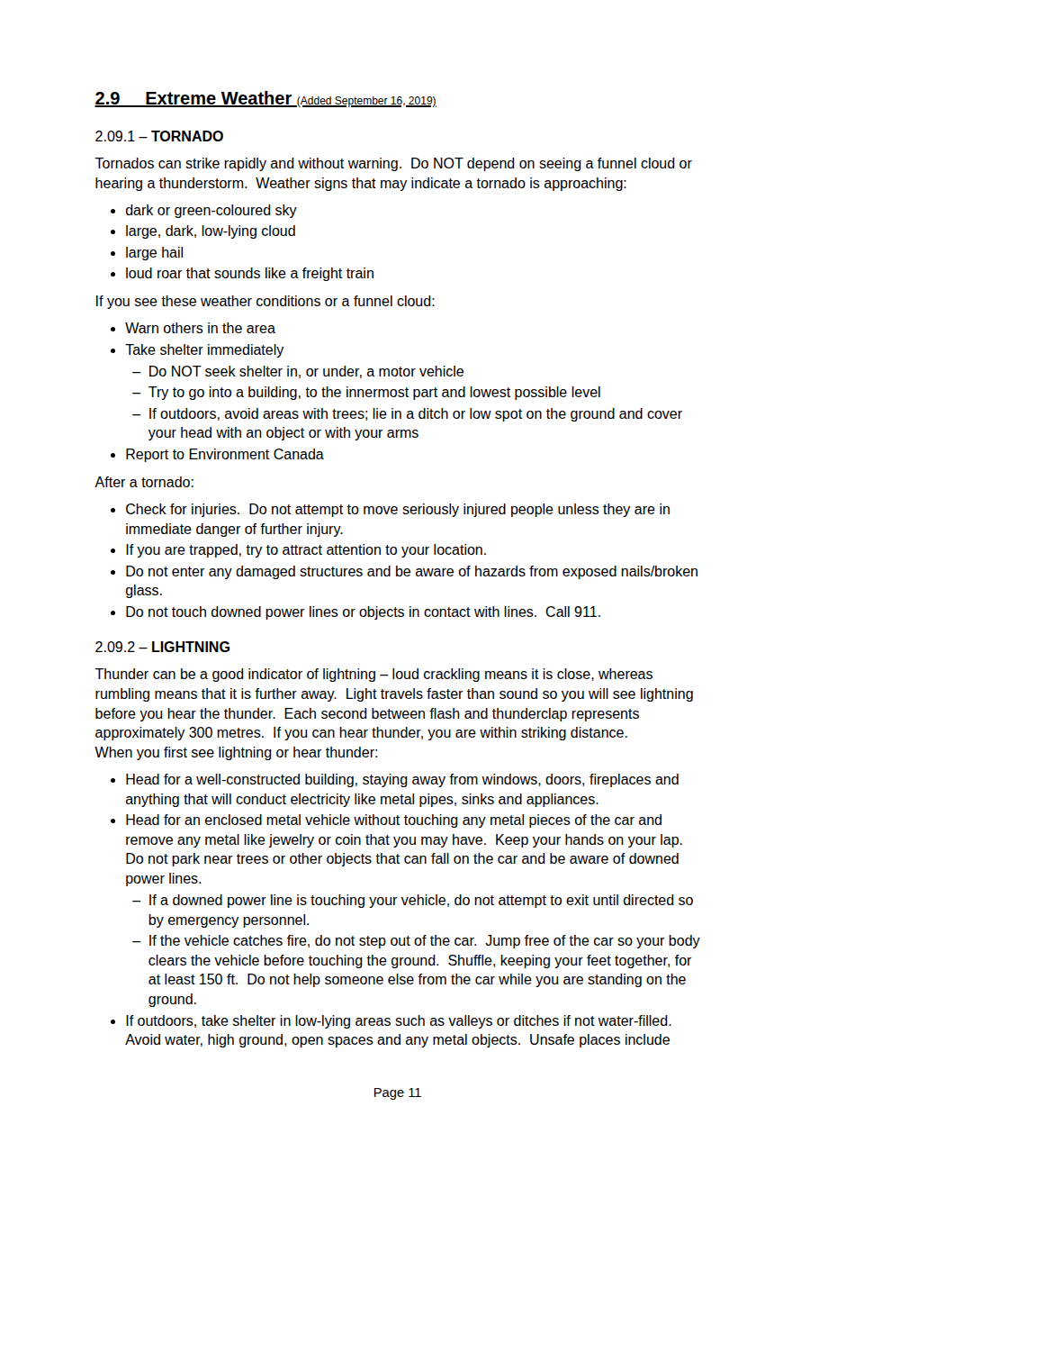2.9 Extreme Weather (Added September 16, 2019)
2.09.1 – TORNADO
Tornados can strike rapidly and without warning. Do NOT depend on seeing a funnel cloud or hearing a thunderstorm. Weather signs that may indicate a tornado is approaching:
dark or green-coloured sky
large, dark, low-lying cloud
large hail
loud roar that sounds like a freight train
If you see these weather conditions or a funnel cloud:
Warn others in the area
Take shelter immediately
Do NOT seek shelter in, or under, a motor vehicle
Try to go into a building, to the innermost part and lowest possible level
If outdoors, avoid areas with trees; lie in a ditch or low spot on the ground and cover your head with an object or with your arms
Report to Environment Canada
After a tornado:
Check for injuries. Do not attempt to move seriously injured people unless they are in immediate danger of further injury.
If you are trapped, try to attract attention to your location.
Do not enter any damaged structures and be aware of hazards from exposed nails/broken glass.
Do not touch downed power lines or objects in contact with lines. Call 911.
2.09.2 – LIGHTNING
Thunder can be a good indicator of lightning – loud crackling means it is close, whereas rumbling means that it is further away. Light travels faster than sound so you will see lightning before you hear the thunder. Each second between flash and thunderclap represents approximately 300 metres. If you can hear thunder, you are within striking distance.
When you first see lightning or hear thunder:
Head for a well-constructed building, staying away from windows, doors, fireplaces and anything that will conduct electricity like metal pipes, sinks and appliances.
Head for an enclosed metal vehicle without touching any metal pieces of the car and remove any metal like jewelry or coin that you may have. Keep your hands on your lap. Do not park near trees or other objects that can fall on the car and be aware of downed power lines.
If a downed power line is touching your vehicle, do not attempt to exit until directed so by emergency personnel.
If the vehicle catches fire, do not step out of the car. Jump free of the car so your body clears the vehicle before touching the ground. Shuffle, keeping your feet together, for at least 150 ft. Do not help someone else from the car while you are standing on the ground.
If outdoors, take shelter in low-lying areas such as valleys or ditches if not water-filled. Avoid water, high ground, open spaces and any metal objects. Unsafe places include
Page 11